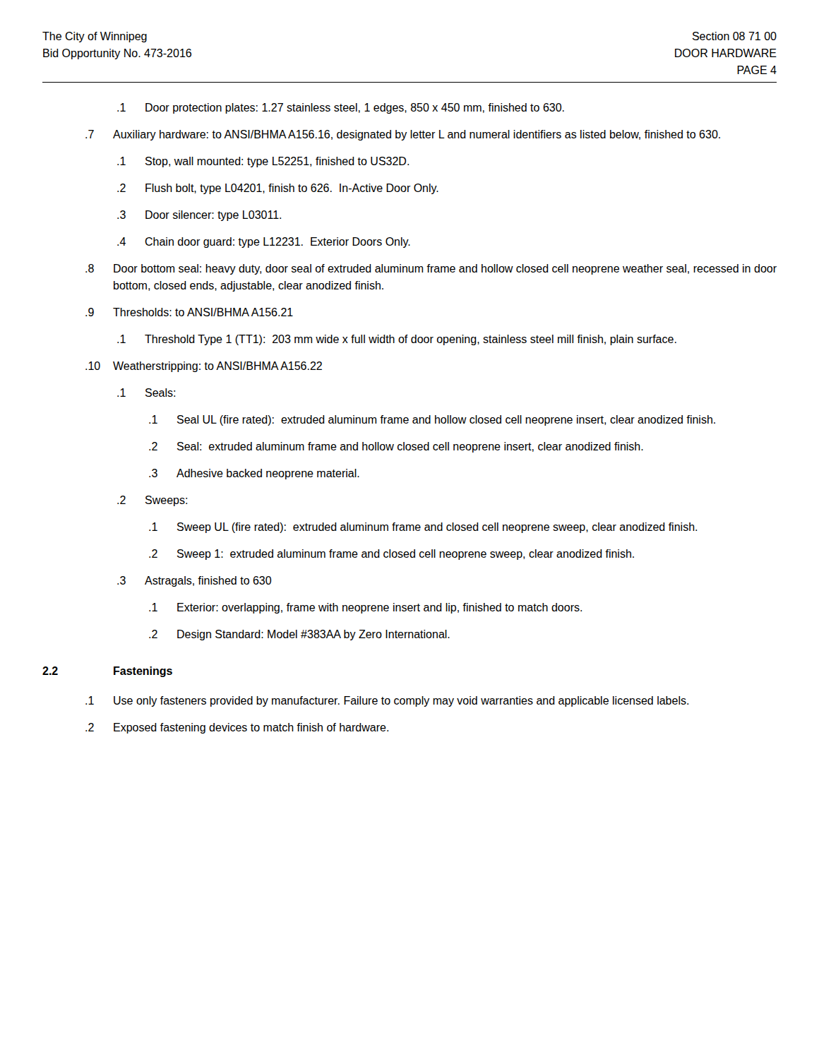The City of Winnipeg
Bid Opportunity No. 473-2016
Section 08 71 00
DOOR HARDWARE
PAGE 4
.1
Door protection plates: 1.27 stainless steel, 1 edges, 850 x 450 mm, finished to 630.
.7
Auxiliary hardware: to ANSI/BHMA A156.16, designated by letter L and numeral identifiers as listed below, finished to 630.
.1
Stop, wall mounted: type L52251, finished to US32D.
.2
Flush bolt, type L04201, finish to 626. In-Active Door Only.
.3
Door silencer: type L03011.
.4
Chain door guard: type L12231. Exterior Doors Only.
.8
Door bottom seal: heavy duty, door seal of extruded aluminum frame and hollow closed cell neoprene weather seal, recessed in door bottom, closed ends, adjustable, clear anodized finish.
.9
Thresholds: to ANSI/BHMA A156.21
.1
Threshold Type 1 (TT1): 203 mm wide x full width of door opening, stainless steel mill finish, plain surface.
.10
Weatherstripping: to ANSI/BHMA A156.22
.1
Seals:
.1
Seal UL (fire rated): extruded aluminum frame and hollow closed cell neoprene insert, clear anodized finish.
.2
Seal: extruded aluminum frame and hollow closed cell neoprene insert, clear anodized finish.
.3
Adhesive backed neoprene material.
.2
Sweeps:
.1
Sweep UL (fire rated): extruded aluminum frame and closed cell neoprene sweep, clear anodized finish.
.2
Sweep 1: extruded aluminum frame and closed cell neoprene sweep, clear anodized finish.
.3
Astragals, finished to 630
.1
Exterior: overlapping, frame with neoprene insert and lip, finished to match doors.
.2
Design Standard: Model #383AA by Zero International.
2.2
Fastenings
.1
Use only fasteners provided by manufacturer. Failure to comply may void warranties and applicable licensed labels.
.2
Exposed fastening devices to match finish of hardware.